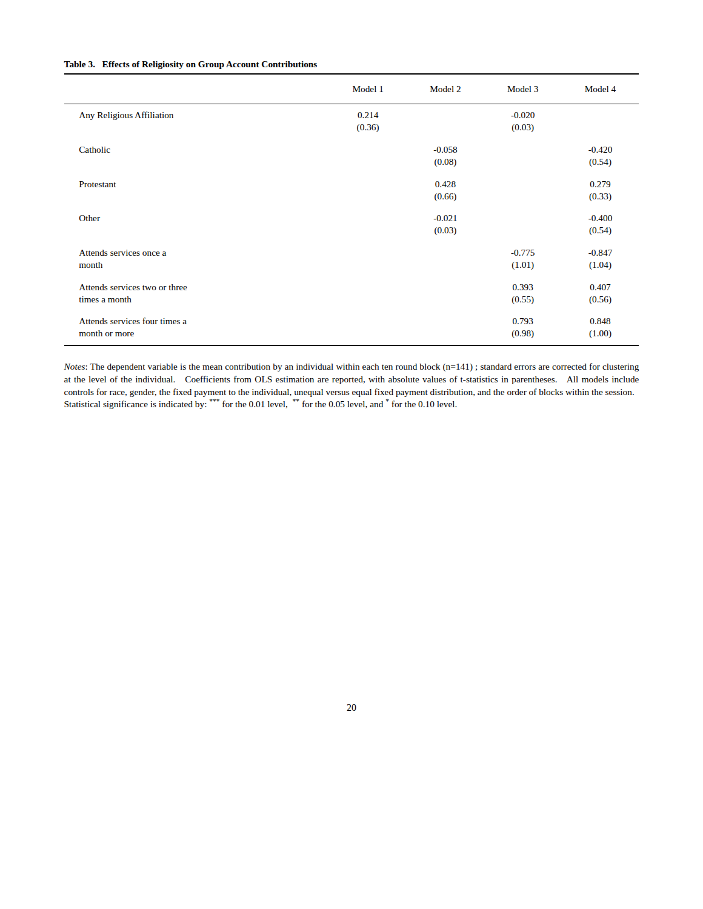Table 3. Effects of Religiosity on Group Account Contributions
| | Model 1 | Model 2 | Model 3 | Model 4 |
| --- | --- | --- | --- | --- |
| Any Religious Affiliation | 0.214 (0.36) | | -0.020 (0.03) | |
| Catholic | | -0.058 (0.08) | | -0.420 (0.54) |
| Protestant | | 0.428 (0.66) | | 0.279 (0.33) |
| Other | | -0.021 (0.03) | | -0.400 (0.54) |
| Attends services once a month | | | -0.775 (1.01) | -0.847 (1.04) |
| Attends services two or three times a month | | | 0.393 (0.55) | 0.407 (0.56) |
| Attends services four times a month or more | | | 0.793 (0.98) | 0.848 (1.00) |
Notes: The dependent variable is the mean contribution by an individual within each ten round block (n=141) ; standard errors are corrected for clustering at the level of the individual. Coefficients from OLS estimation are reported, with absolute values of t-statistics in parentheses. All models include controls for race, gender, the fixed payment to the individual, unequal versus equal fixed payment distribution, and the order of blocks within the session. Statistical significance is indicated by: *** for the 0.01 level, ** for the 0.05 level, and * for the 0.10 level.
20